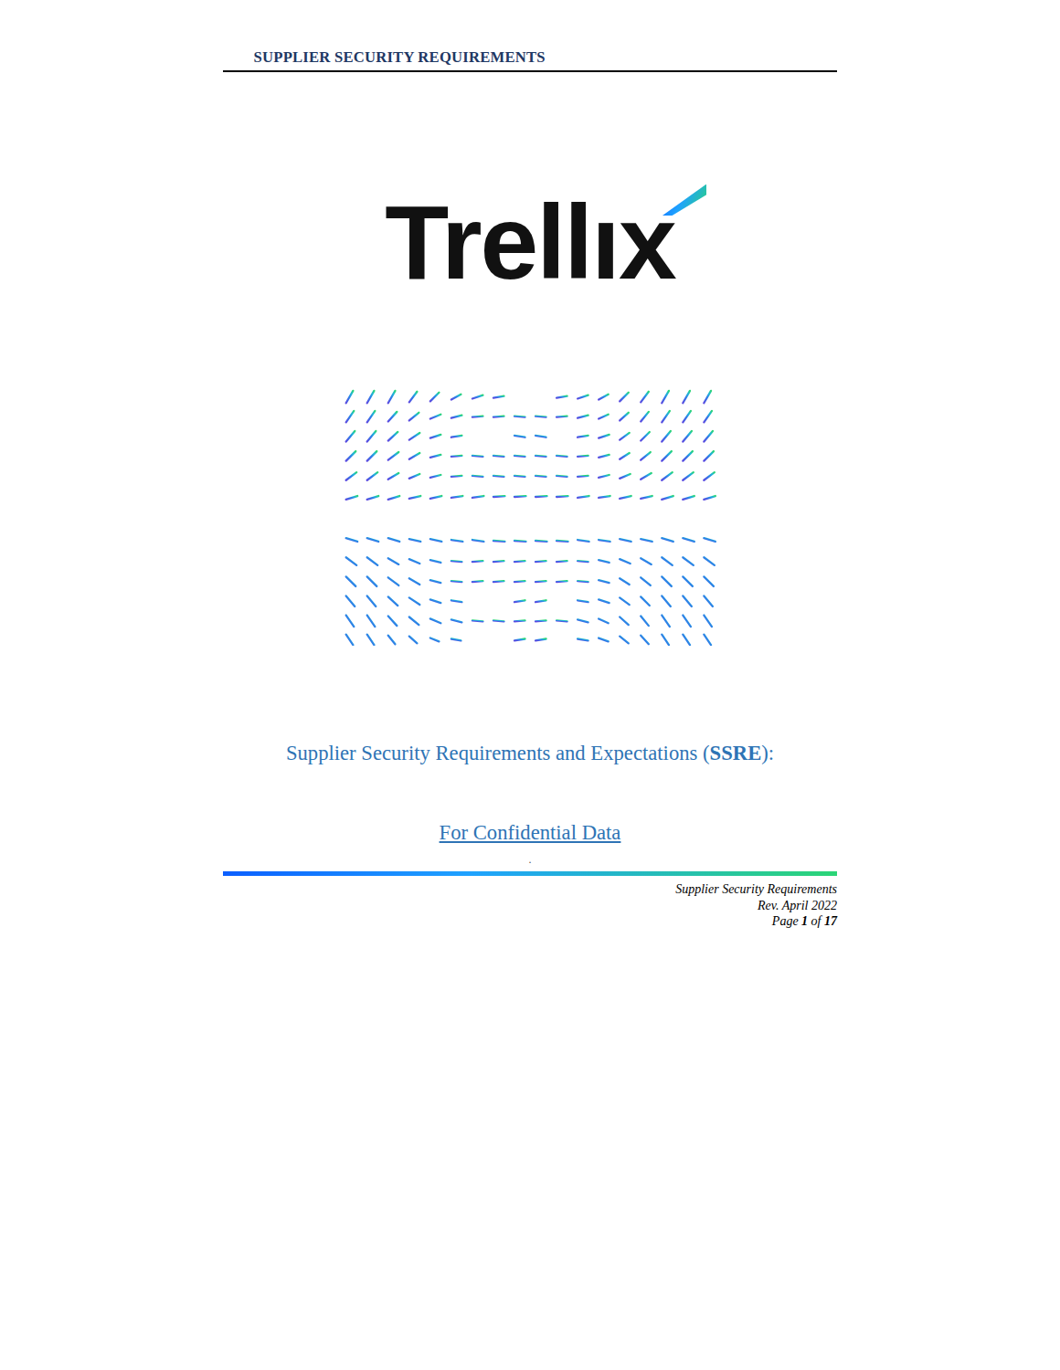SUPPLIER SECURITY REQUIREMENTS
Trellıx
Supplier Security Requirements and Expectations (SSRE):
For Confidential Data
.
Supplier Security Requirements
Rev. April 2022
Page 1 of 17